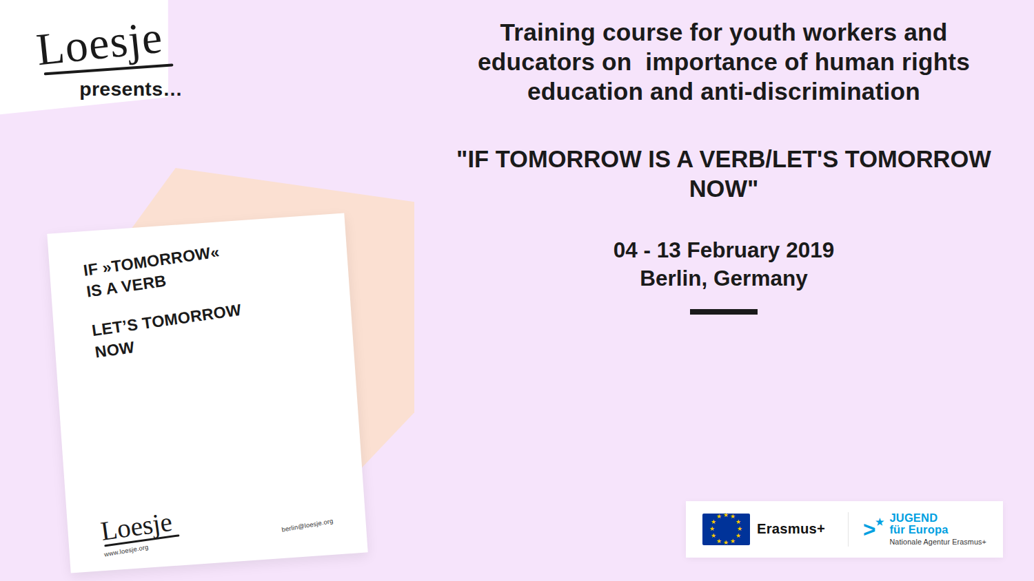Loesje
presents…
IF »TOMORROW«
IS A VERB
LET’S TOMORROW
NOW
Loesje
www.loesje.org berlin@loesje.org
Training course for youth workers and educators on importance of human rights education and anti-discrimination
"IF TOMORROW IS A VERB/LET'S TOMORROW NOW"
04 - 13 February 2019
Berlin, Germany
★ ★ ★ ★ ★ ★ ★ ★ ★ ★ ★ ★
Erasmus+
>
JUGEND
für Europa
Nationale Agentur Erasmus+